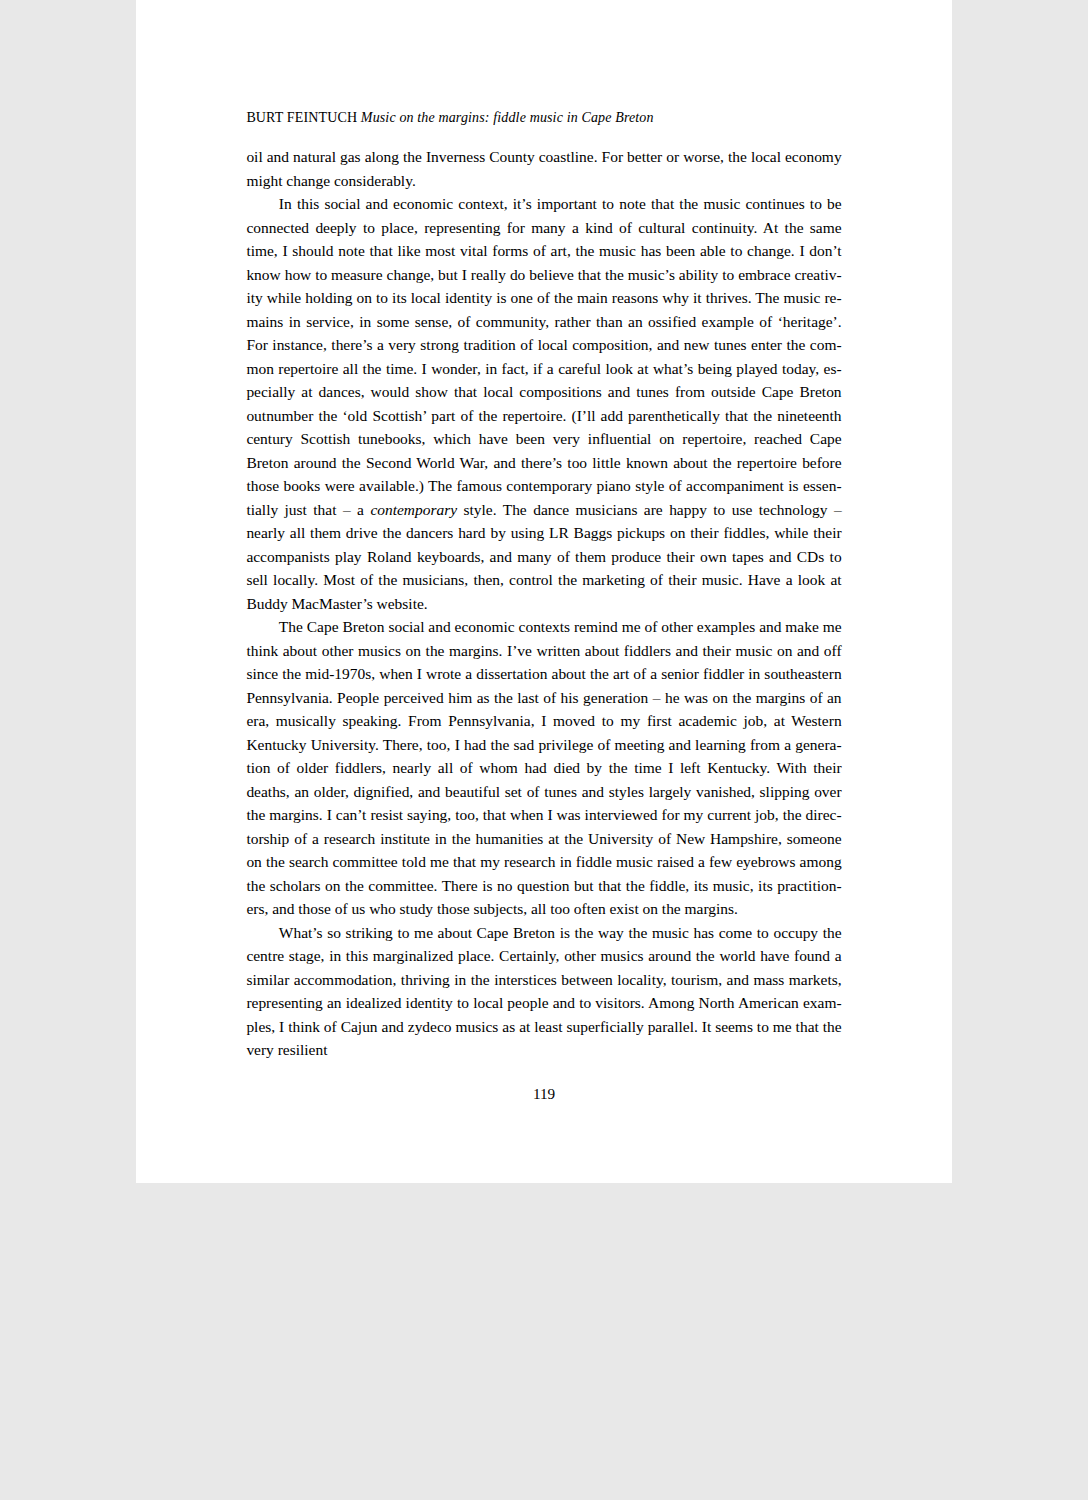Burt Feintuch Music on the margins: fiddle music in Cape Breton
oil and natural gas along the Inverness County coastline. For better or worse, the local economy might change considerably.
In this social and economic context, it’s important to note that the music continues to be connected deeply to place, representing for many a kind of cultural continuity. At the same time, I should note that like most vital forms of art, the music has been able to change. I don’t know how to measure change, but I really do believe that the music’s ability to embrace creativity while holding on to its local identity is one of the main reasons why it thrives. The music remains in service, in some sense, of community, rather than an ossified example of ‘heritage’. For instance, there’s a very strong tradition of local composition, and new tunes enter the common repertoire all the time. I wonder, in fact, if a careful look at what’s being played today, especially at dances, would show that local compositions and tunes from outside Cape Breton outnumber the ‘old Scottish’ part of the repertoire. (I’ll add parenthetically that the nineteenth century Scottish tunebooks, which have been very influential on repertoire, reached Cape Breton around the Second World War, and there’s too little known about the repertoire before those books were available.) The famous contemporary piano style of accompaniment is essentially just that – a contemporary style. The dance musicians are happy to use technology – nearly all them drive the dancers hard by using LR Baggs pickups on their fiddles, while their accompanists play Roland keyboards, and many of them produce their own tapes and CDs to sell locally. Most of the musicians, then, control the marketing of their music. Have a look at Buddy MacMaster’s website.
The Cape Breton social and economic contexts remind me of other examples and make me think about other musics on the margins. I’ve written about fiddlers and their music on and off since the mid-1970s, when I wrote a dissertation about the art of a senior fiddler in southeastern Pennsylvania. People perceived him as the last of his generation – he was on the margins of an era, musically speaking. From Pennsylvania, I moved to my first academic job, at Western Kentucky University. There, too, I had the sad privilege of meeting and learning from a generation of older fiddlers, nearly all of whom had died by the time I left Kentucky. With their deaths, an older, dignified, and beautiful set of tunes and styles largely vanished, slipping over the margins. I can’t resist saying, too, that when I was interviewed for my current job, the directorship of a research institute in the humanities at the University of New Hampshire, someone on the search committee told me that my research in fiddle music raised a few eyebrows among the scholars on the committee. There is no question but that the fiddle, its music, its practitioners, and those of us who study those subjects, all too often exist on the margins.
What’s so striking to me about Cape Breton is the way the music has come to occupy the centre stage, in this marginalized place. Certainly, other musics around the world have found a similar accommodation, thriving in the interstices between locality, tourism, and mass markets, representing an idealized identity to local people and to visitors. Among North American examples, I think of Cajun and zydeco musics as at least superficially parallel. It seems to me that the very resilient
119